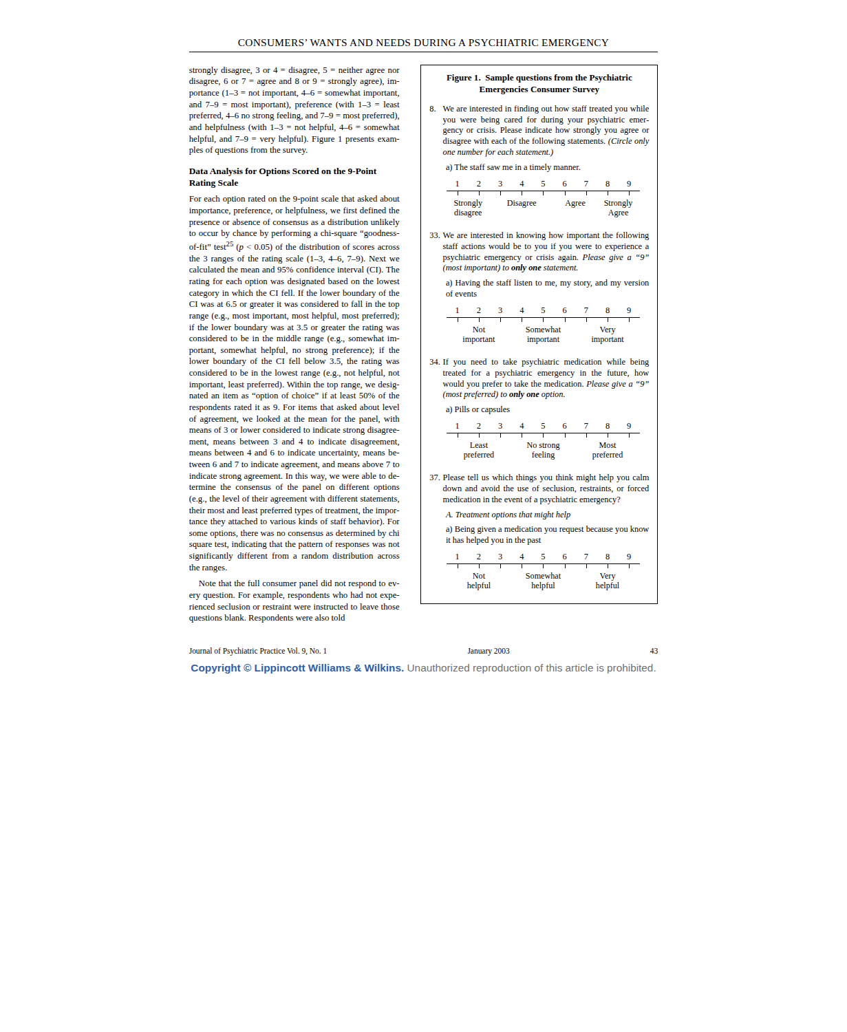CONSUMERS’ WANTS AND NEEDS DURING A PSYCHIATRIC EMERGENCY
strongly disagree, 3 or 4 = disagree, 5 = neither agree nor disagree, 6 or 7 = agree and 8 or 9 = strongly agree), importance (1–3 = not important, 4–6 = somewhat important, and 7–9 = most important), preference (with 1–3 = least preferred, 4–6 no strong feeling, and 7–9 = most preferred), and helpfulness (with 1–3 = not helpful, 4–6 = somewhat helpful, and 7–9 = very helpful). Figure 1 presents examples of questions from the survey.
Data Analysis for Options Scored on the 9-Point Rating Scale
For each option rated on the 9-point scale that asked about importance, preference, or helpfulness, we first defined the presence or absence of consensus as a distribution unlikely to occur by chance by performing a chi-square “goodness-of-fit” test25 (p < 0.05) of the distribution of scores across the 3 ranges of the rating scale (1–3, 4–6, 7–9). Next we calculated the mean and 95% confidence interval (CI). The rating for each option was designated based on the lowest category in which the CI fell. If the lower boundary of the CI was at 6.5 or greater it was considered to fall in the top range (e.g., most important, most helpful, most preferred); if the lower boundary was at 3.5 or greater the rating was considered to be in the middle range (e.g., somewhat important, somewhat helpful, no strong preference); if the lower boundary of the CI fell below 3.5, the rating was considered to be in the lowest range (e.g., not helpful, not important, least preferred). Within the top range, we designated an item as “option of choice” if at least 50% of the respondents rated it as 9. For items that asked about level of agreement, we looked at the mean for the panel, with means of 3 or lower considered to indicate strong disagreement, means between 3 and 4 to indicate disagreement, means between 4 and 6 to indicate uncertainty, means between 6 and 7 to indicate agreement, and means above 7 to indicate strong agreement. In this way, we were able to determine the consensus of the panel on different options (e.g., the level of their agreement with different statements, their most and least preferred types of treatment, the importance they attached to various kinds of staff behavior). For some options, there was no consensus as determined by chi square test, indicating that the pattern of responses was not significantly different from a random distribution across the ranges.
Note that the full consumer panel did not respond to every question. For example, respondents who had not experienced seclusion or restraint were instructed to leave those questions blank. Respondents were also told
Figure 1. Sample questions from the Psychiatric
Emergencies Consumer Survey
8.
We are interested in finding out how staff treated you while you were being cared for during your psychiatric emergency or crisis. Please indicate how strongly you agree or disagree with each of the following statements. (Circle only one number for each statement.)
a) The staff saw me in a timely manner.
123456789
Strongly
disagree
Disagree
Agree
Strongly
Agree
33.
We are interested in knowing how important the following staff actions would be to you if you were to experience a psychiatric emergency or crisis again. Please give a “9” (most important) to only one statement.
a) Having the staff listen to me, my story, and my version of events
123456789
Not
important
Somewhat
important
Very
important
34.
If you need to take psychiatric medication while being treated for a psychiatric emergency in the future, how would you prefer to take the medication. Please give a “9” (most preferred) to only one option.
a) Pills or capsules
123456789
Least
preferred
No strong
feeling
Most
preferred
37.
Please tell us which things you think might help you calm down and avoid the use of seclusion, restraints, or forced medication in the event of a psychiatric emergency?
A. Treatment options that might help
a) Being given a medication you request because you know it has helped you in the past
123456789
Not
helpful
Somewhat
helpful
Very
helpful
Journal of Psychiatric Practice Vol. 9, No. 1
January 2003
43
Copyright © Lippincott Williams & Wilkins. Unauthorized reproduction of this article is prohibited.